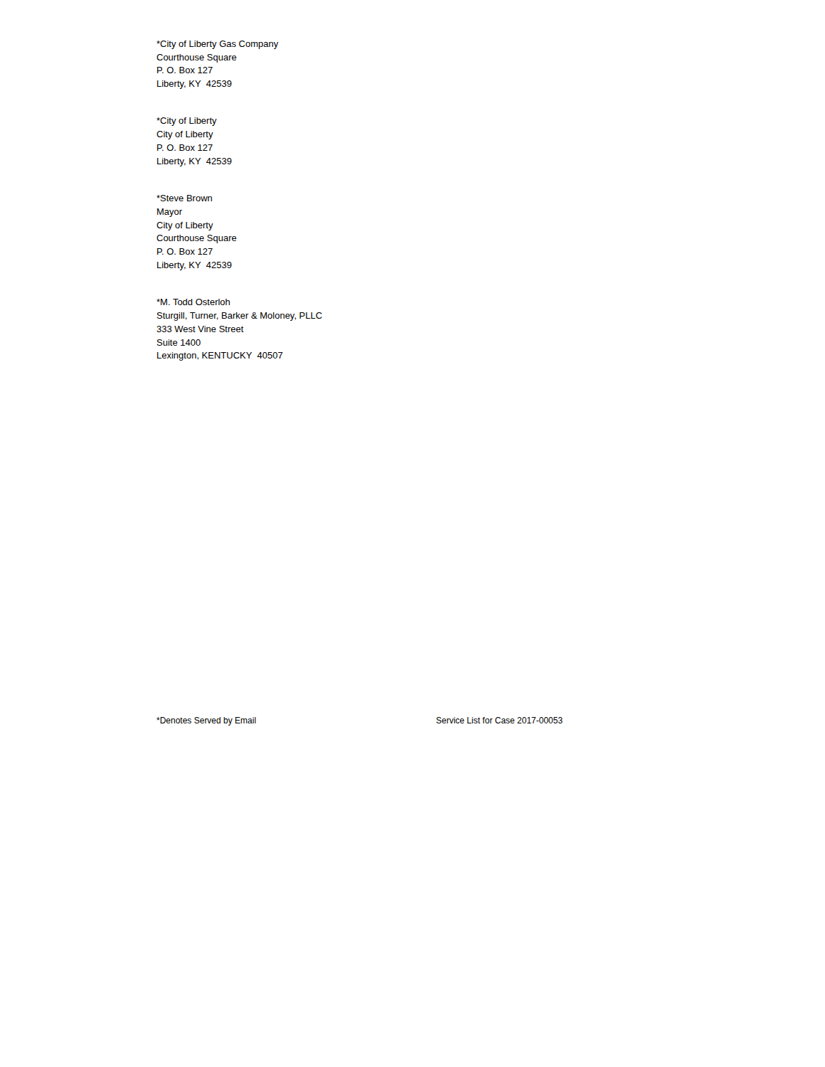*City of Liberty Gas Company
Courthouse Square
P. O. Box 127
Liberty, KY 42539
*City of Liberty
City of Liberty
P. O. Box 127
Liberty, KY 42539
*Steve Brown
Mayor
City of Liberty
Courthouse Square
P. O. Box 127
Liberty, KY 42539
*M. Todd Osterloh
Sturgill, Turner, Barker & Moloney, PLLC
333 West Vine Street
Suite 1400
Lexington, KENTUCKY 40507
*Denotes Served by Email Service List for Case 2017-00053